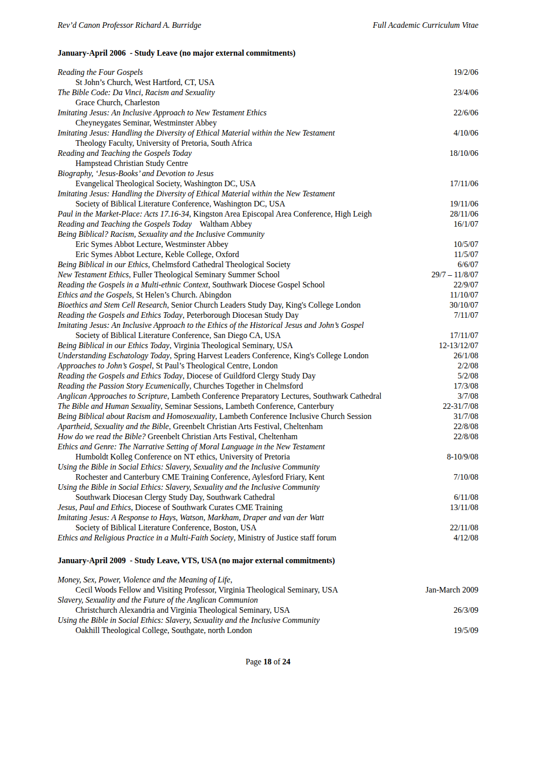Rev’d Canon Professor Richard A. Burridge Full Academic Curriculum Vitae
January-April 2006 - Study Leave (no major external commitments)
| Reading the Four Gospels | 19/2/06 |
| St John’s Church, West Hartford, CT, USA | |
| The Bible Code: Da Vinci, Racism and Sexuality | 23/4/06 |
| Grace Church, Charleston | |
| Imitating Jesus: An Inclusive Approach to New Testament Ethics | 22/6/06 |
| Cheyneygates Seminar, Westminster Abbey | |
| Imitating Jesus: Handling the Diversity of Ethical Material within the New Testament | 4/10/06 |
| Theology Faculty, University of Pretoria, South Africa | |
| Reading and Teaching the Gospels Today | 18/10/06 |
| Hampstead Christian Study Centre | |
| Biography, ‘Jesus-Books’ and Devotion to Jesus | |
| Evangelical Theological Society, Washington DC, USA | 17/11/06 |
| Imitating Jesus: Handling the Diversity of Ethical Material within the New Testament | |
| Society of Biblical Literature Conference, Washington DC, USA | 19/11/06 |
| Paul in the Market-Place: Acts 17.16-34 , Kingston Area Episcopal Area Conference, High Leigh | 28/11/06 |
| Reading and Teaching the Gospels Today Waltham Abbey | 16/1/07 |
| Being Biblical? Racism, Sexuality and the Inclusive Community | |
| Eric Symes Abbot Lecture, Westminster Abbey | 10/5/07 |
| Eric Symes Abbot Lecture, Keble College, Oxford | 11/5/07 |
| Being Biblical in our Ethics , Chelmsford Cathedral Theological Society | 6/6/07 |
| New Testament Ethics , Fuller Theological Seminary Summer School | 29/7 – 11/8/07 |
| Reading the Gospels in a Multi-ethnic Context , Southwark Diocese Gospel School | 22/9/07 |
| Ethics and the Gospels , St Helen’s Church. Abingdon | 11/10/07 |
| Bioethics and Stem Cell Research , Senior Church Leaders Study Day, King's College London | 30/10/07 |
| Reading the Gospels and Ethics Today , Peterborough Diocesan Study Day | 7/11/07 |
| Imitating Jesus: An Inclusive Approach to the Ethics of the Historical Jesus and John’s Gospel | |
| Society of Biblical Literature Conference, San Diego CA, USA | 17/11/07 |
| Being Biblical in our Ethics Today , Virginia Theological Seminary, USA | 12-13/12/07 |
| Understanding Eschatology Today , Spring Harvest Leaders Conference, King's College London | 26/1/08 |
| Approaches to John’s Gospel , St Paul’s Theological Centre, London | 2/2/08 |
| Reading the Gospels and Ethics Today , Diocese of Guildford Clergy Study Day | 5/2/08 |
| Reading the Passion Story Ecumenically , Churches Together in Chelmsford | 17/3/08 |
| Anglican Approaches to Scripture , Lambeth Conference Preparatory Lectures, Southwark Cathedral | 3/7/08 |
| The Bible and Human Sexuality , Seminar Sessions, Lambeth Conference, Canterbury | 22-31/7/08 |
| Being Biblical about Racism and Homosexuality , Lambeth Conference Inclusive Church Session | 31/7/08 |
| Apartheid, Sexuality and the Bible , Greenbelt Christian Arts Festival, Cheltenham | 22/8/08 |
| How do we read the Bible? Greenbelt Christian Arts Festival, Cheltenham | 22/8/08 |
| Ethics and Genre: The Narrative Setting of Moral Language in the New Testament | |
| Humboldt Kolleg Conference on NT ethics, University of Pretoria | 8-10/9/08 |
| Using the Bible in Social Ethics: Slavery, Sexuality and the Inclusive Community | |
| Rochester and Canterbury CME Training Conference, Aylesford Friary, Kent | 7/10/08 |
| Using the Bible in Social Ethics: Slavery, Sexuality and the Inclusive Community | |
| Southwark Diocesan Clergy Study Day, Southwark Cathedral | 6/11/08 |
| Jesus, Paul and Ethics , Diocese of Southwark Curates CME Training | 13/11/08 |
| Imitating Jesus: A Response to Hays, Watson, Markham, Draper and van der Watt | |
| Society of Biblical Literature Conference, Boston, USA | 22/11/08 |
| Ethics and Religious Practice in a Multi-Faith Society , Ministry of Justice staff forum | 4/12/08 |
January-April 2009 - Study Leave, VTS, USA (no major external commitments)
| Money, Sex, Power, Violence and the Meaning of Life , | |
| Cecil Woods Fellow and Visiting Professor, Virginia Theological Seminary, USA | Jan-March 2009 |
| Slavery, Sexuality and the Future of the Anglican Communion | |
| Christchurch Alexandria and Virginia Theological Seminary, USA | 26/3/09 |
| Using the Bible in Social Ethics: Slavery, Sexuality and the Inclusive Community | |
| Oakhill Theological College, Southgate, north London | 19/5/09 |
Page 18 of 24